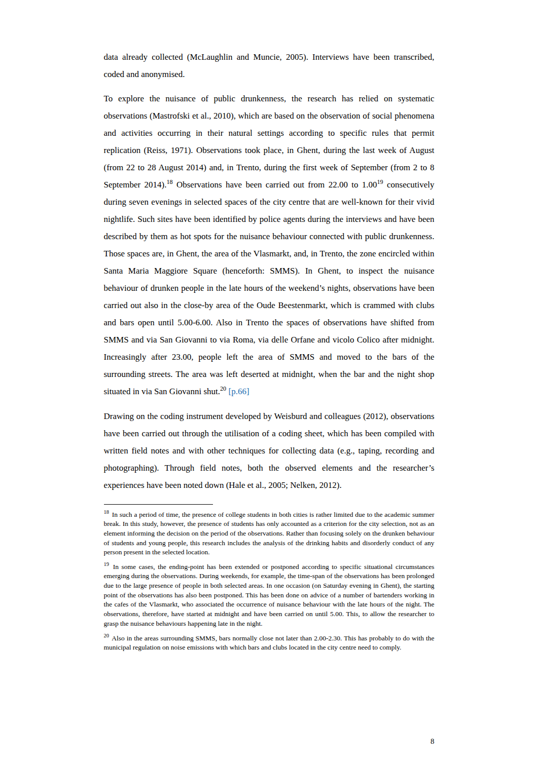data already collected (McLaughlin and Muncie, 2005). Interviews have been transcribed, coded and anonymised.
To explore the nuisance of public drunkenness, the research has relied on systematic observations (Mastrofski et al., 2010), which are based on the observation of social phenomena and activities occurring in their natural settings according to specific rules that permit replication (Reiss, 1971). Observations took place, in Ghent, during the last week of August (from 22 to 28 August 2014) and, in Trento, during the first week of September (from 2 to 8 September 2014).18 Observations have been carried out from 22.00 to 1.0019 consecutively during seven evenings in selected spaces of the city centre that are well-known for their vivid nightlife. Such sites have been identified by police agents during the interviews and have been described by them as hot spots for the nuisance behaviour connected with public drunkenness. Those spaces are, in Ghent, the area of the Vlasmarkt, and, in Trento, the zone encircled within Santa Maria Maggiore Square (henceforth: SMMS). In Ghent, to inspect the nuisance behaviour of drunken people in the late hours of the weekend’s nights, observations have been carried out also in the close-by area of the Oude Beestenmarkt, which is crammed with clubs and bars open until 5.00-6.00. Also in Trento the spaces of observations have shifted from SMMS and via San Giovanni to via Roma, via delle Orfane and vicolo Colico after midnight. Increasingly after 23.00, people left the area of SMMS and moved to the bars of the surrounding streets. The area was left deserted at midnight, when the bar and the night shop situated in via San Giovanni shut.20 [p.66]
Drawing on the coding instrument developed by Weisburd and colleagues (2012), observations have been carried out through the utilisation of a coding sheet, which has been compiled with written field notes and with other techniques for collecting data (e.g., taping, recording and photographing). Through field notes, both the observed elements and the researcher’s experiences have been noted down (Hale et al., 2005; Nelken, 2012).
18 In such a period of time, the presence of college students in both cities is rather limited due to the academic summer break. In this study, however, the presence of students has only accounted as a criterion for the city selection, not as an element informing the decision on the period of the observations. Rather than focusing solely on the drunken behaviour of students and young people, this research includes the analysis of the drinking habits and disorderly conduct of any person present in the selected location.
19 In some cases, the ending-point has been extended or postponed according to specific situational circumstances emerging during the observations. During weekends, for example, the time-span of the observations has been prolonged due to the large presence of people in both selected areas. In one occasion (on Saturday evening in Ghent), the starting point of the observations has also been postponed. This has been done on advice of a number of bartenders working in the cafes of the Vlasmarkt, who associated the occurrence of nuisance behaviour with the late hours of the night. The observations, therefore, have started at midnight and have been carried on until 5.00. This, to allow the researcher to grasp the nuisance behaviours happening late in the night.
20 Also in the areas surrounding SMMS, bars normally close not later than 2.00-2.30. This has probably to do with the municipal regulation on noise emissions with which bars and clubs located in the city centre need to comply.
8